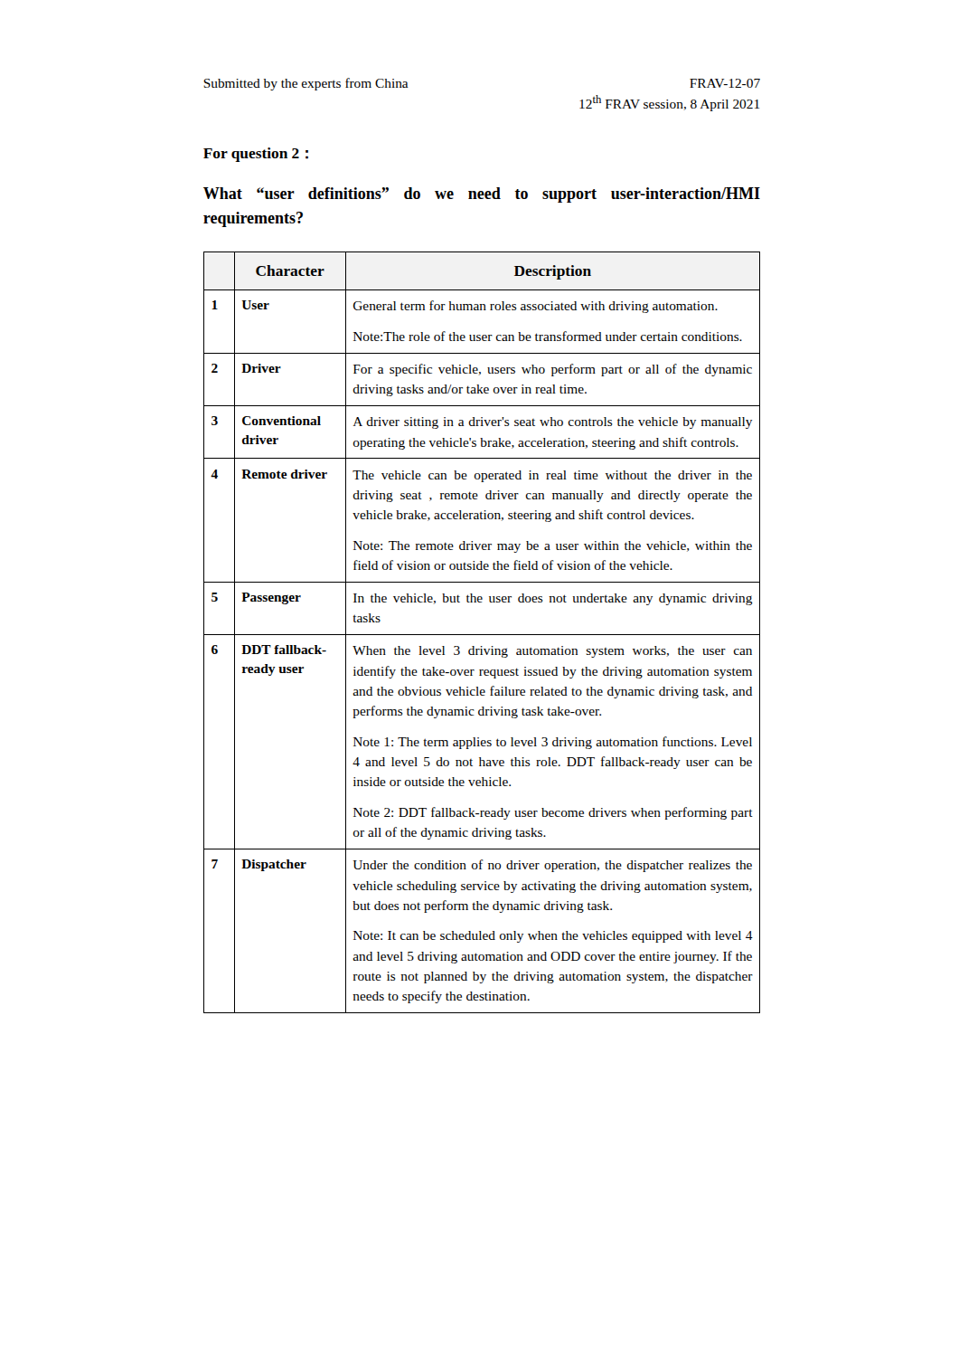Submitted by the experts from China
FRAV-12-07
12th FRAV session, 8 April 2021
For question 2：
What “user definitions” do we need to support user-interaction/HMI requirements?
| | Character | Description |
| --- | --- | --- |
| 1 | User | General term for human roles associated with driving automation. Note:The role of the user can be transformed under certain conditions. |
| 2 | Driver | For a specific vehicle, users who perform part or all of the dynamic driving tasks and/or take over in real time. |
| 3 | Conventional driver | A driver sitting in a driver's seat who controls the vehicle by manually operating the vehicle's brake, acceleration, steering and shift controls. |
| 4 | Remote driver | The vehicle can be operated in real time without the driver in the driving seat , remote driver can manually and directly operate the vehicle brake, acceleration, steering and shift control devices. Note: The remote driver may be a user within the vehicle, within the field of vision or outside the field of vision of the vehicle. |
| 5 | Passenger | In the vehicle, but the user does not undertake any dynamic driving tasks |
| 6 | DDT fallback-ready user | When the level 3 driving automation system works, the user can identify the take-over request issued by the driving automation system and the obvious vehicle failure related to the dynamic driving task, and performs the dynamic driving task take-over. Note 1: The term applies to level 3 driving automation functions. Level 4 and level 5 do not have this role. DDT fallback-ready user can be inside or outside the vehicle. Note 2: DDT fallback-ready user become drivers when performing part or all of the dynamic driving tasks. |
| 7 | Dispatcher | Under the condition of no driver operation, the dispatcher realizes the vehicle scheduling service by activating the driving automation system, but does not perform the dynamic driving task. Note: It can be scheduled only when the vehicles equipped with level 4 and level 5 driving automation and ODD cover the entire journey. If the route is not planned by the driving automation system, the dispatcher needs to specify the destination. |